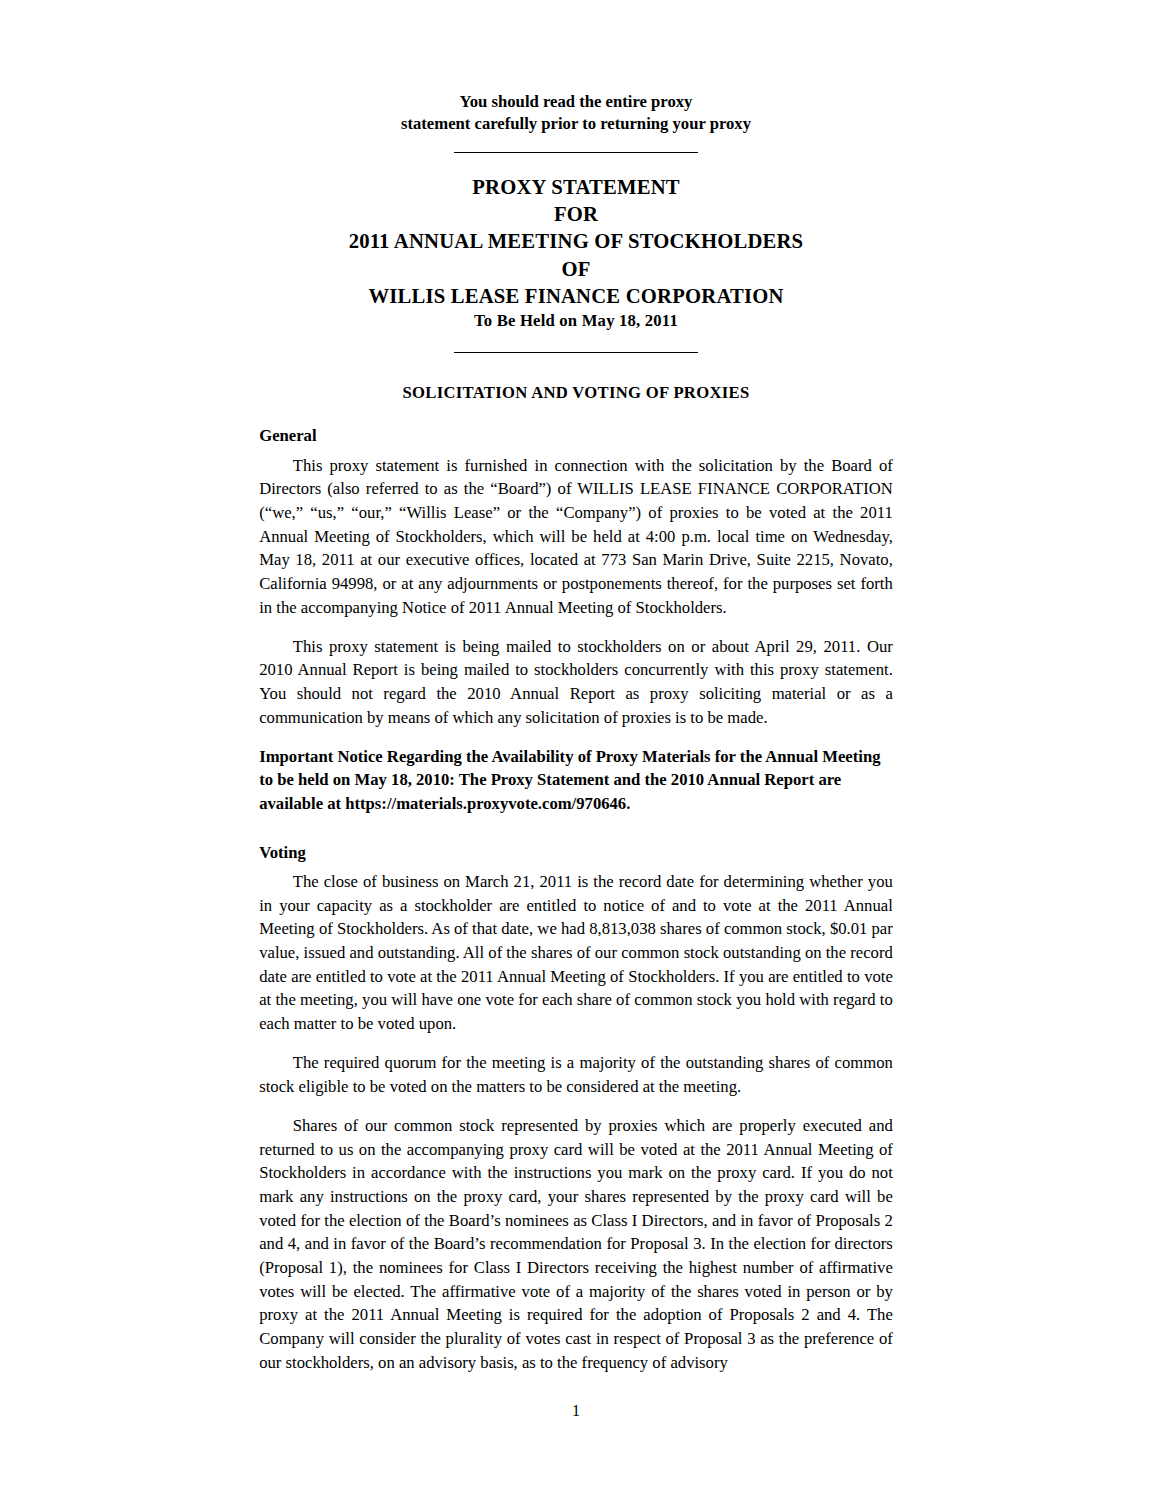You should read the entire proxy
statement carefully prior to returning your proxy
PROXY STATEMENT
FOR
2011 ANNUAL MEETING OF STOCKHOLDERS
OF
WILLIS LEASE FINANCE CORPORATION
To Be Held on May 18, 2011
SOLICITATION AND VOTING OF PROXIES
General
This proxy statement is furnished in connection with the solicitation by the Board of Directors (also referred to as the “Board”) of WILLIS LEASE FINANCE CORPORATION (“we,” “us,” “our,” “Willis Lease” or the “Company”) of proxies to be voted at the 2011 Annual Meeting of Stockholders, which will be held at 4:00 p.m. local time on Wednesday, May 18, 2011 at our executive offices, located at 773 San Marin Drive, Suite 2215, Novato, California 94998, or at any adjournments or postponements thereof, for the purposes set forth in the accompanying Notice of 2011 Annual Meeting of Stockholders.
This proxy statement is being mailed to stockholders on or about April 29, 2011. Our 2010 Annual Report is being mailed to stockholders concurrently with this proxy statement. You should not regard the 2010 Annual Report as proxy soliciting material or as a communication by means of which any solicitation of proxies is to be made.
Important Notice Regarding the Availability of Proxy Materials for the Annual Meeting to be held on May 18, 2010: The Proxy Statement and the 2010 Annual Report are available at https://materials.proxyvote.com/970646.
Voting
The close of business on March 21, 2011 is the record date for determining whether you in your capacity as a stockholder are entitled to notice of and to vote at the 2011 Annual Meeting of Stockholders. As of that date, we had 8,813,038 shares of common stock, $0.01 par value, issued and outstanding. All of the shares of our common stock outstanding on the record date are entitled to vote at the 2011 Annual Meeting of Stockholders. If you are entitled to vote at the meeting, you will have one vote for each share of common stock you hold with regard to each matter to be voted upon.
The required quorum for the meeting is a majority of the outstanding shares of common stock eligible to be voted on the matters to be considered at the meeting.
Shares of our common stock represented by proxies which are properly executed and returned to us on the accompanying proxy card will be voted at the 2011 Annual Meeting of Stockholders in accordance with the instructions you mark on the proxy card. If you do not mark any instructions on the proxy card, your shares represented by the proxy card will be voted for the election of the Board’s nominees as Class I Directors, and in favor of Proposals 2 and 4, and in favor of the Board’s recommendation for Proposal 3. In the election for directors (Proposal 1), the nominees for Class I Directors receiving the highest number of affirmative votes will be elected. The affirmative vote of a majority of the shares voted in person or by proxy at the 2011 Annual Meeting is required for the adoption of Proposals 2 and 4. The Company will consider the plurality of votes cast in respect of Proposal 3 as the preference of our stockholders, on an advisory basis, as to the frequency of advisory
1